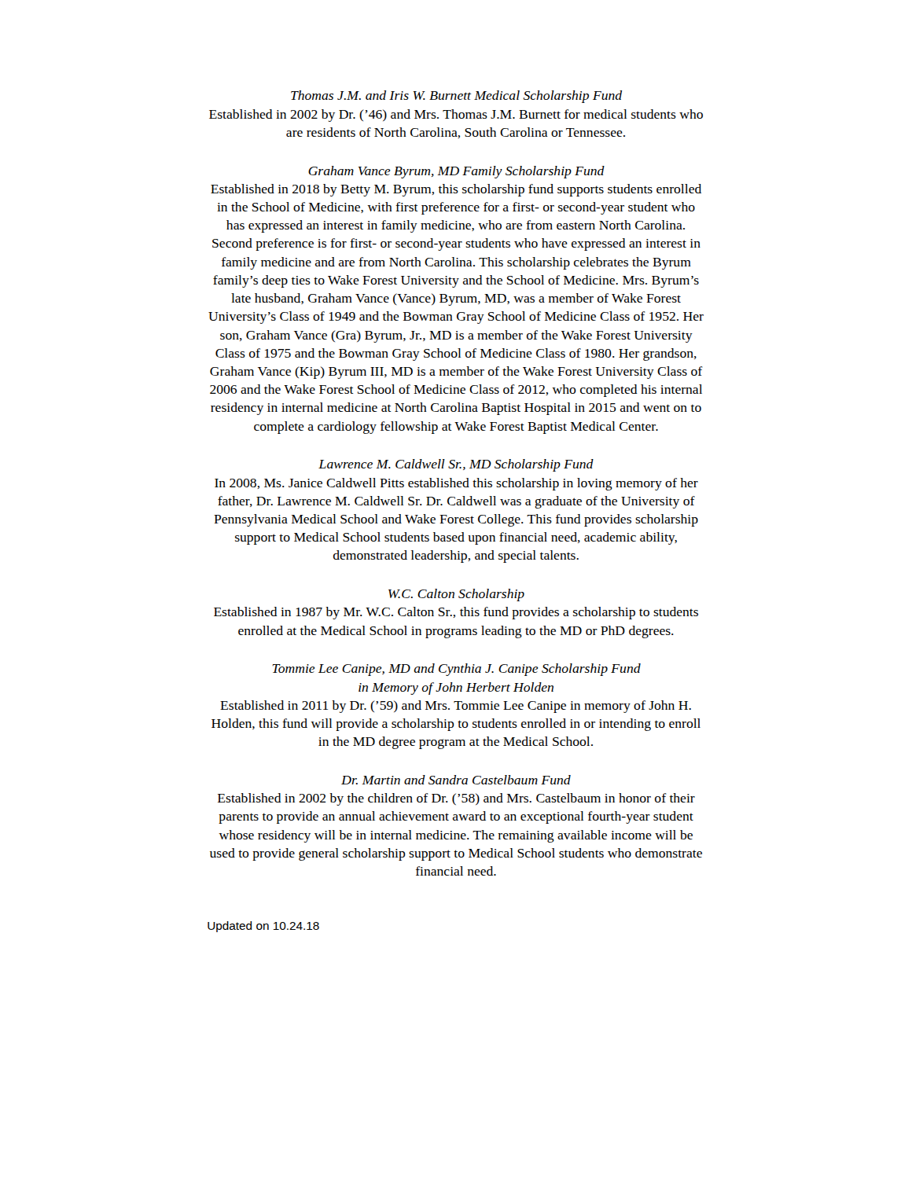Thomas J.M. and Iris W. Burnett Medical Scholarship Fund
Established in 2002 by Dr. (’46) and Mrs. Thomas J.M. Burnett for medical students who are residents of North Carolina, South Carolina or Tennessee.
Graham Vance Byrum, MD Family Scholarship Fund
Established in 2018 by Betty M. Byrum, this scholarship fund supports students enrolled in the School of Medicine, with first preference for a first- or second-year student who has expressed an interest in family medicine, who are from eastern North Carolina. Second preference is for first- or second-year students who have expressed an interest in family medicine and are from North Carolina. This scholarship celebrates the Byrum family’s deep ties to Wake Forest University and the School of Medicine. Mrs. Byrum’s late husband, Graham Vance (Vance) Byrum, MD, was a member of Wake Forest University’s Class of 1949 and the Bowman Gray School of Medicine Class of 1952. Her son, Graham Vance (Gra) Byrum, Jr., MD is a member of the Wake Forest University Class of 1975 and the Bowman Gray School of Medicine Class of 1980. Her grandson, Graham Vance (Kip) Byrum III, MD is a member of the Wake Forest University Class of 2006 and the Wake Forest School of Medicine Class of 2012, who completed his internal residency in internal medicine at North Carolina Baptist Hospital in 2015 and went on to complete a cardiology fellowship at Wake Forest Baptist Medical Center.
Lawrence M. Caldwell Sr., MD Scholarship Fund
In 2008, Ms. Janice Caldwell Pitts established this scholarship in loving memory of her father, Dr. Lawrence M. Caldwell Sr. Dr. Caldwell was a graduate of the University of Pennsylvania Medical School and Wake Forest College. This fund provides scholarship support to Medical School students based upon financial need, academic ability, demonstrated leadership, and special talents.
W.C. Calton Scholarship
Established in 1987 by Mr. W.C. Calton Sr., this fund provides a scholarship to students enrolled at the Medical School in programs leading to the MD or PhD degrees.
Tommie Lee Canipe, MD and Cynthia J. Canipe Scholarship Fund
in Memory of John Herbert Holden
Established in 2011 by Dr. (’59) and Mrs. Tommie Lee Canipe in memory of John H. Holden, this fund will provide a scholarship to students enrolled in or intending to enroll in the MD degree program at the Medical School.
Dr. Martin and Sandra Castelbaum Fund
Established in 2002 by the children of Dr. (’58) and Mrs. Castelbaum in honor of their parents to provide an annual achievement award to an exceptional fourth-year student whose residency will be in internal medicine. The remaining available income will be used to provide general scholarship support to Medical School students who demonstrate financial need.
Updated on 10.24.18